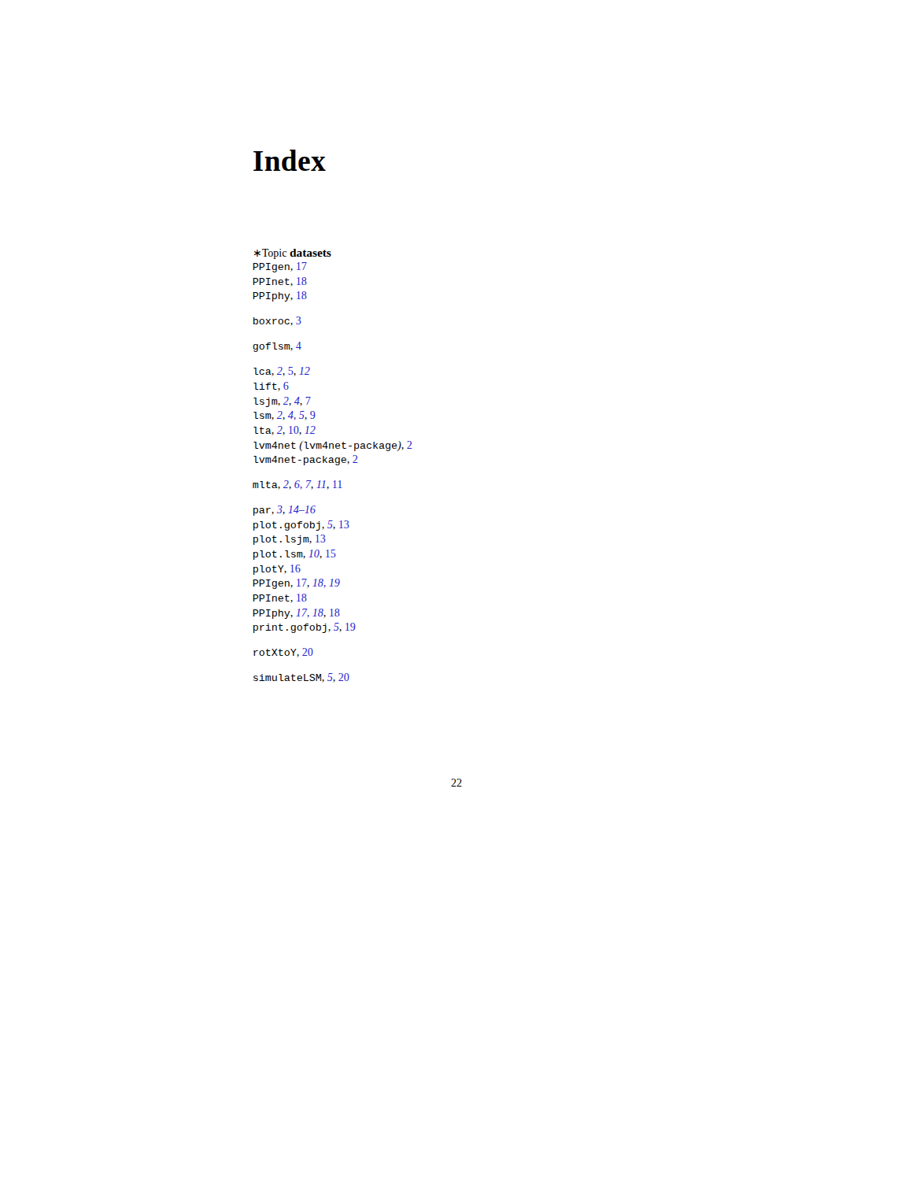Index
∗Topic datasets
PPIgen, 17
PPInet, 18
PPIphy, 18
boxroc, 3
goflsm, 4
lca, 2, 5, 12
lift, 6
lsjm, 2, 4, 7
lsm, 2, 4, 5, 9
lta, 2, 10, 12
lvm4net (lvm4net-package), 2
lvm4net-package, 2
mlta, 2, 6, 7, 11, 11
par, 3, 14–16
plot.gofobj, 5, 13
plot.lsjm, 13
plot.lsm, 10, 15
plotY, 16
PPIgen, 17, 18, 19
PPInet, 18
PPIphy, 17, 18, 18
print.gofobj, 5, 19
rotXtoY, 20
simulateLSM, 5, 20
22